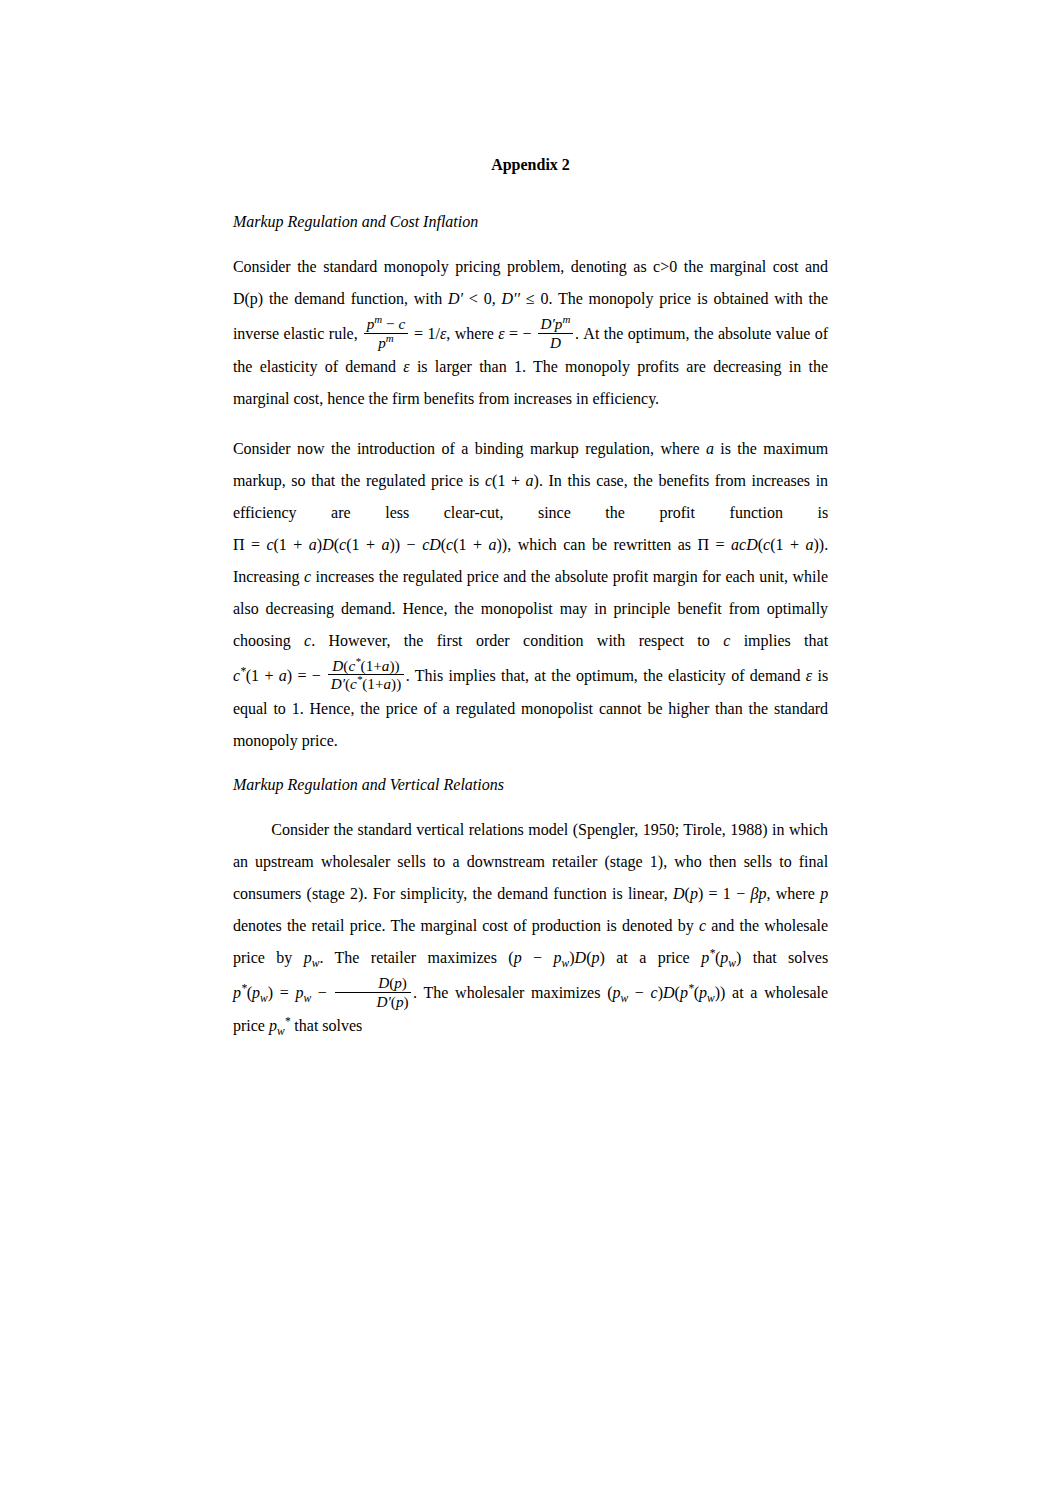Appendix 2
Markup Regulation and Cost Inflation
Consider the standard monopoly pricing problem, denoting as c>0 the marginal cost and D(p) the demand function, with D′ < 0, D′′ ≤ 0. The monopoly price is obtained with the inverse elastic rule, pm − c pm = 1/ε, where ε = − D′pm D. At the optimum, the absolute value of the elasticity of demand ε is larger than 1. The monopoly profits are decreasing in the marginal cost, hence the firm benefits from increases in efficiency.
Consider now the introduction of a binding markup regulation, where a is the maximum markup, so that the regulated price is c(1 + a). In this case, the benefits from increases in efficiency are less clear-cut, since the profit function is Π = c(1 + a)D(c(1 + a)) − cD(c(1 + a)), which can be rewritten as Π = acD(c(1 + a)). Increasing c increases the regulated price and the absolute profit margin for each unit, while also decreasing demand. Hence, the monopolist may in principle benefit from optimally choosing c. However, the first order condition with respect to c implies that c*(1 + a) = − D(c*(1+a)) D′(c*(1+a)). This implies that, at the optimum, the elasticity of demand ε is equal to 1. Hence, the price of a regulated monopolist cannot be higher than the standard monopoly price.
Markup Regulation and Vertical Relations
Consider the standard vertical relations model (Spengler, 1950; Tirole, 1988) in which an upstream wholesaler sells to a downstream retailer (stage 1), who then sells to final consumers (stage 2). For simplicity, the demand function is linear, D(p) = 1 − βp, where p denotes the retail price. The marginal cost of production is denoted by c and the wholesale price by pw. The retailer maximizes (p − pw)D(p) at a price p*(pw) that solves p*(pw) = pw − D(p) D′(p). The wholesaler maximizes (pw − c)D(p*(pw)) at a wholesale price pw* that solves